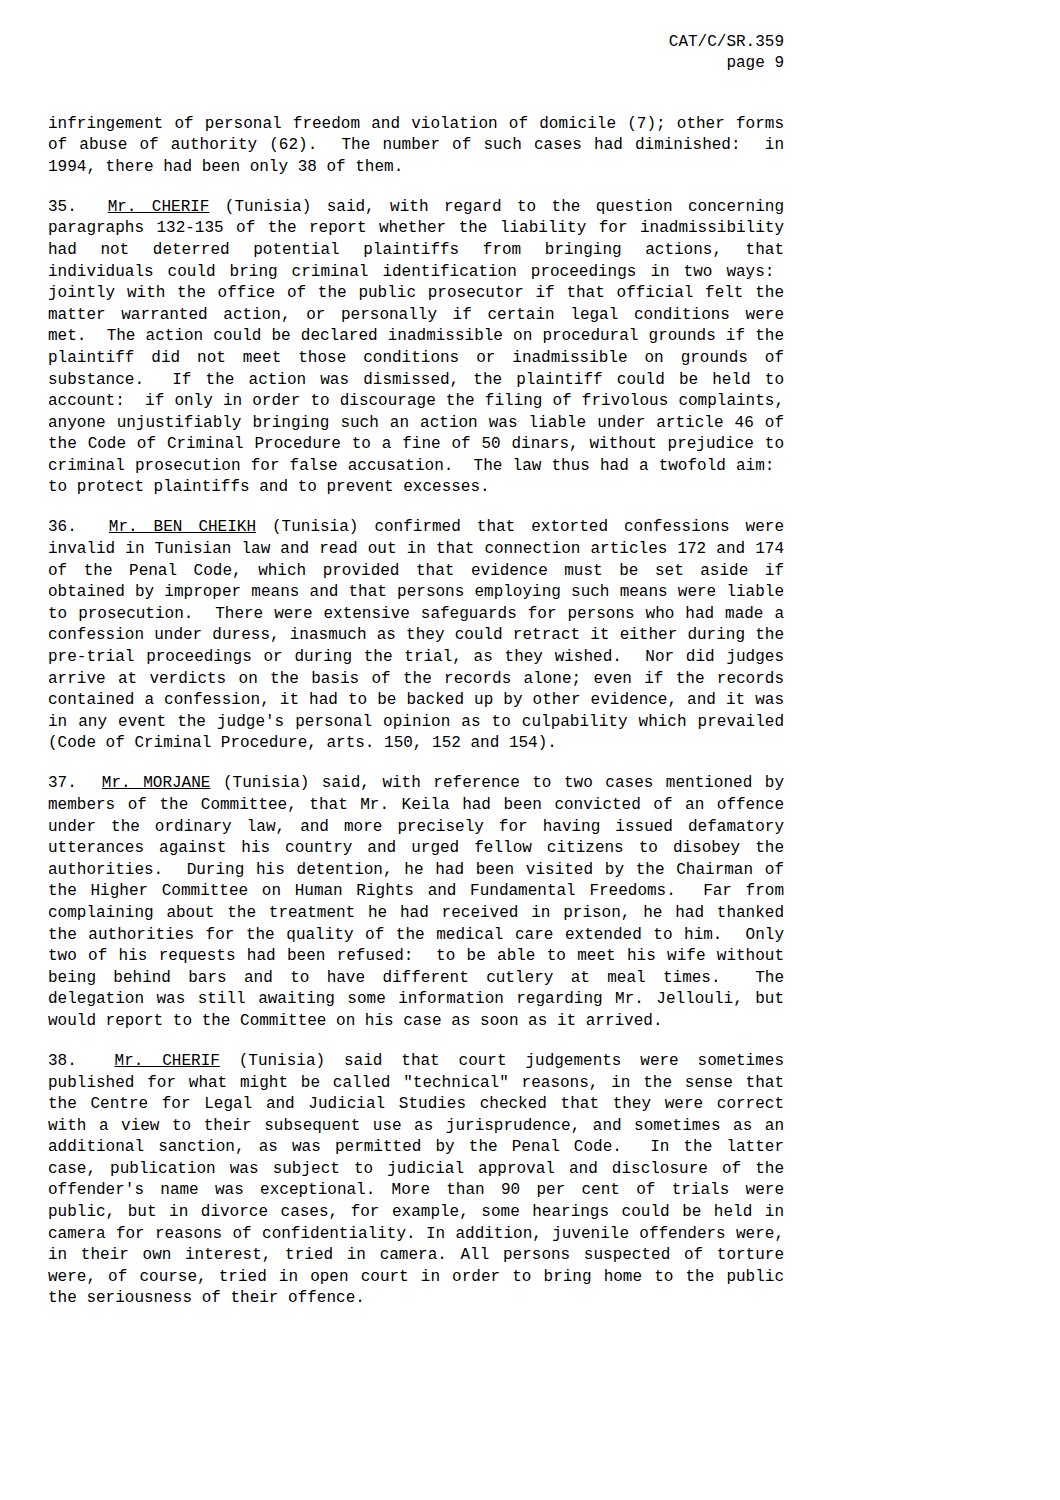CAT/C/SR.359
page 9
infringement of personal freedom and violation of domicile (7); other forms of abuse of authority (62). The number of such cases had diminished: in 1994, there had been only 38 of them.
35. Mr. CHERIF (Tunisia) said, with regard to the question concerning paragraphs 132-135 of the report whether the liability for inadmissibility had not deterred potential plaintiffs from bringing actions, that individuals could bring criminal identification proceedings in two ways: jointly with the office of the public prosecutor if that official felt the matter warranted action, or personally if certain legal conditions were met. The action could be declared inadmissible on procedural grounds if the plaintiff did not meet those conditions or inadmissible on grounds of substance. If the action was dismissed, the plaintiff could be held to account: if only in order to discourage the filing of frivolous complaints, anyone unjustifiably bringing such an action was liable under article 46 of the Code of Criminal Procedure to a fine of 50 dinars, without prejudice to criminal prosecution for false accusation. The law thus had a twofold aim: to protect plaintiffs and to prevent excesses.
36. Mr. BEN CHEIKH (Tunisia) confirmed that extorted confessions were invalid in Tunisian law and read out in that connection articles 172 and 174 of the Penal Code, which provided that evidence must be set aside if obtained by improper means and that persons employing such means were liable to prosecution. There were extensive safeguards for persons who had made a confession under duress, inasmuch as they could retract it either during the pre-trial proceedings or during the trial, as they wished. Nor did judges arrive at verdicts on the basis of the records alone; even if the records contained a confession, it had to be backed up by other evidence, and it was in any event the judge's personal opinion as to culpability which prevailed (Code of Criminal Procedure, arts. 150, 152 and 154).
37. Mr. MORJANE (Tunisia) said, with reference to two cases mentioned by members of the Committee, that Mr. Keila had been convicted of an offence under the ordinary law, and more precisely for having issued defamatory utterances against his country and urged fellow citizens to disobey the authorities. During his detention, he had been visited by the Chairman of the Higher Committee on Human Rights and Fundamental Freedoms. Far from complaining about the treatment he had received in prison, he had thanked the authorities for the quality of the medical care extended to him. Only two of his requests had been refused: to be able to meet his wife without being behind bars and to have different cutlery at meal times. The delegation was still awaiting some information regarding Mr. Jellouli, but would report to the Committee on his case as soon as it arrived.
38. Mr. CHERIF (Tunisia) said that court judgements were sometimes published for what might be called "technical" reasons, in the sense that the Centre for Legal and Judicial Studies checked that they were correct with a view to their subsequent use as jurisprudence, and sometimes as an additional sanction, as was permitted by the Penal Code. In the latter case, publication was subject to judicial approval and disclosure of the offender's name was exceptional. More than 90 per cent of trials were public, but in divorce cases, for example, some hearings could be held in camera for reasons of confidentiality. In addition, juvenile offenders were, in their own interest, tried in camera. All persons suspected of torture were, of course, tried in open court in order to bring home to the public the seriousness of their offence.